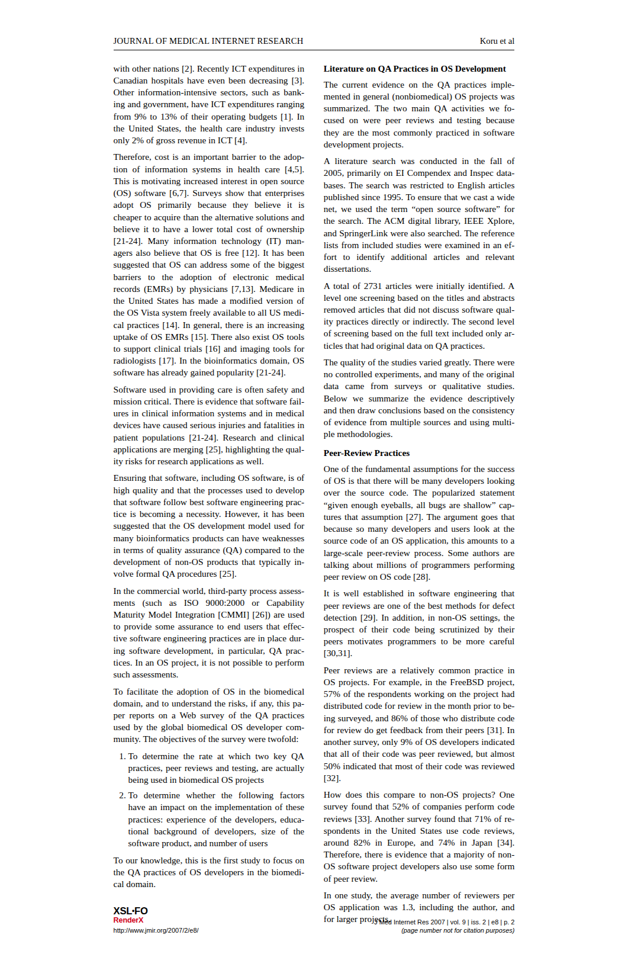JOURNAL OF MEDICAL INTERNET RESEARCH Koru et al
with other nations [2]. Recently ICT expenditures in Canadian hospitals have even been decreasing [3]. Other information-intensive sectors, such as banking and government, have ICT expenditures ranging from 9% to 13% of their operating budgets [1]. In the United States, the health care industry invests only 2% of gross revenue in ICT [4].
Therefore, cost is an important barrier to the adoption of information systems in health care [4,5]. This is motivating increased interest in open source (OS) software [6,7]. Surveys show that enterprises adopt OS primarily because they believe it is cheaper to acquire than the alternative solutions and believe it to have a lower total cost of ownership [21-24]. Many information technology (IT) managers also believe that OS is free [12]. It has been suggested that OS can address some of the biggest barriers to the adoption of electronic medical records (EMRs) by physicians [7,13]. Medicare in the United States has made a modified version of the OS Vista system freely available to all US medical practices [14]. In general, there is an increasing uptake of OS EMRs [15]. There also exist OS tools to support clinical trials [16] and imaging tools for radiologists [17]. In the bioinformatics domain, OS software has already gained popularity [21-24].
Software used in providing care is often safety and mission critical. There is evidence that software failures in clinical information systems and in medical devices have caused serious injuries and fatalities in patient populations [21-24]. Research and clinical applications are merging [25], highlighting the quality risks for research applications as well.
Ensuring that software, including OS software, is of high quality and that the processes used to develop that software follow best software engineering practice is becoming a necessity. However, it has been suggested that the OS development model used for many bioinformatics products can have weaknesses in terms of quality assurance (QA) compared to the development of non-OS products that typically involve formal QA procedures [25].
In the commercial world, third-party process assessments (such as ISO 9000:2000 or Capability Maturity Model Integration [CMMI] [26]) are used to provide some assurance to end users that effective software engineering practices are in place during software development, in particular, QA practices. In an OS project, it is not possible to perform such assessments.
To facilitate the adoption of OS in the biomedical domain, and to understand the risks, if any, this paper reports on a Web survey of the QA practices used by the global biomedical OS developer community. The objectives of the survey were twofold:
To determine the rate at which two key QA practices, peer reviews and testing, are actually being used in biomedical OS projects
To determine whether the following factors have an impact on the implementation of these practices: experience of the developers, educational background of developers, size of the software product, and number of users
To our knowledge, this is the first study to focus on the QA practices of OS developers in the biomedical domain.
Literature on QA Practices in OS Development
The current evidence on the QA practices implemented in general (nonbiomedical) OS projects was summarized. The two main QA activities we focused on were peer reviews and testing because they are the most commonly practiced in software development projects.
A literature search was conducted in the fall of 2005, primarily on EI Compendex and Inspec databases. The search was restricted to English articles published since 1995. To ensure that we cast a wide net, we used the term “open source software” for the search. The ACM digital library, IEEE Xplore, and SpringerLink were also searched. The reference lists from included studies were examined in an effort to identify additional articles and relevant dissertations.
A total of 2731 articles were initially identified. A level one screening based on the titles and abstracts removed articles that did not discuss software quality practices directly or indirectly. The second level of screening based on the full text included only articles that had original data on QA practices.
The quality of the studies varied greatly. There were no controlled experiments, and many of the original data came from surveys or qualitative studies. Below we summarize the evidence descriptively and then draw conclusions based on the consistency of evidence from multiple sources and using multiple methodologies.
Peer-Review Practices
One of the fundamental assumptions for the success of OS is that there will be many developers looking over the source code. The popularized statement “given enough eyeballs, all bugs are shallow” captures that assumption [27]. The argument goes that because so many developers and users look at the source code of an OS application, this amounts to a large-scale peer-review process. Some authors are talking about millions of programmers performing peer review on OS code [28].
It is well established in software engineering that peer reviews are one of the best methods for defect detection [29]. In addition, in non-OS settings, the prospect of their code being scrutinized by their peers motivates programmers to be more careful [30,31].
Peer reviews are a relatively common practice in OS projects. For example, in the FreeBSD project, 57% of the respondents working on the project had distributed code for review in the month prior to being surveyed, and 86% of those who distribute code for review do get feedback from their peers [31]. In another survey, only 9% of OS developers indicated that all of their code was peer reviewed, but almost 50% indicated that most of their code was reviewed [32].
How does this compare to non-OS projects? One survey found that 52% of companies perform code reviews [33]. Another survey found that 71% of respondents in the United States use code reviews, around 82% in Europe, and 74% in Japan [34]. Therefore, there is evidence that a majority of non-OS software project developers also use some form of peer review.
In one study, the average number of reviewers per OS application was 1.3, including the author, and for larger projects,
http://www.jmir.org/2007/2/e8/
J Med Internet Res 2007 | vol. 9 | iss. 2 | e8 | p. 2
(page number not for citation purposes)
XSL•FO
RenderX